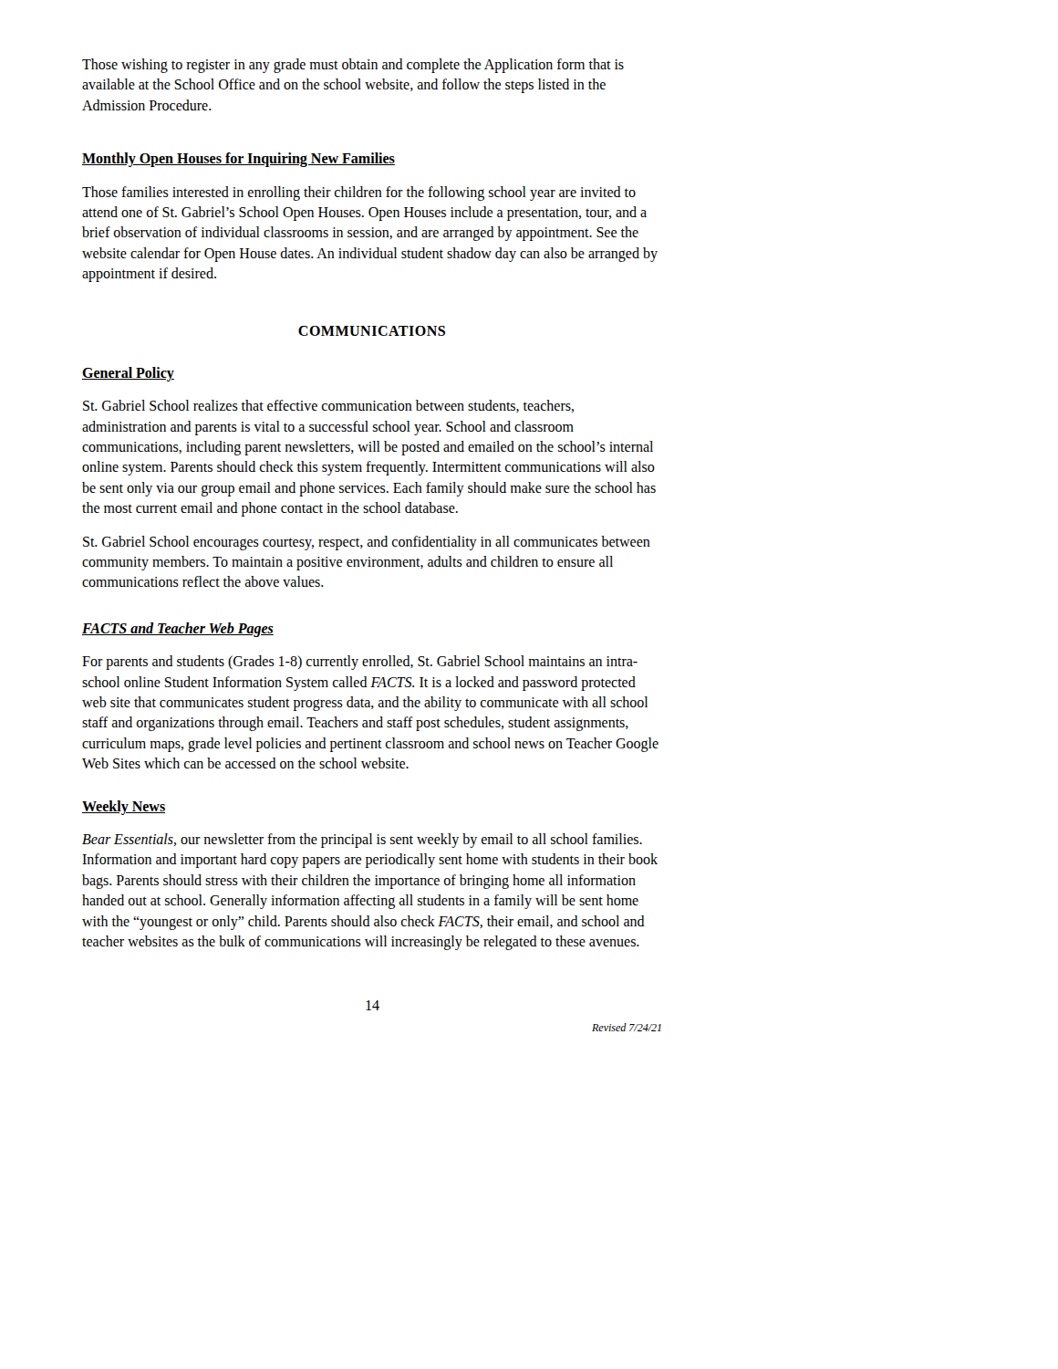Those wishing to register in any grade must obtain and complete the Application form that is available at the School Office and on the school website, and follow the steps listed in the Admission Procedure.
Monthly Open Houses for Inquiring New Families
Those families interested in enrolling their children for the following school year are invited to attend one of St. Gabriel’s School Open Houses. Open Houses include a presentation, tour, and a brief observation of individual classrooms in session, and are arranged by appointment. See the website calendar for Open House dates. An individual student shadow day can also be arranged by appointment if desired.
COMMUNICATIONS
General Policy
St. Gabriel School realizes that effective communication between students, teachers, administration and parents is vital to a successful school year. School and classroom communications, including parent newsletters, will be posted and emailed on the school’s internal online system. Parents should check this system frequently. Intermittent communications will also be sent only via our group email and phone services. Each family should make sure the school has the most current email and phone contact in the school database.
St. Gabriel School encourages courtesy, respect, and confidentiality in all communicates between community members. To maintain a positive environment, adults and children to ensure all communications reflect the above values.
FACTS and Teacher Web Pages
For parents and students (Grades 1-8) currently enrolled, St. Gabriel School maintains an intra-school online Student Information System called FACTS. It is a locked and password protected web site that communicates student progress data, and the ability to communicate with all school staff and organizations through email. Teachers and staff post schedules, student assignments, curriculum maps, grade level policies and pertinent classroom and school news on Teacher Google Web Sites which can be accessed on the school website.
Weekly News
Bear Essentials, our newsletter from the principal is sent weekly by email to all school families. Information and important hard copy papers are periodically sent home with students in their book bags. Parents should stress with their children the importance of bringing home all information handed out at school. Generally information affecting all students in a family will be sent home with the “youngest or only” child. Parents should also check FACTS, their email, and school and teacher websites as the bulk of communications will increasingly be relegated to these avenues.
14
Revised 7/24/21